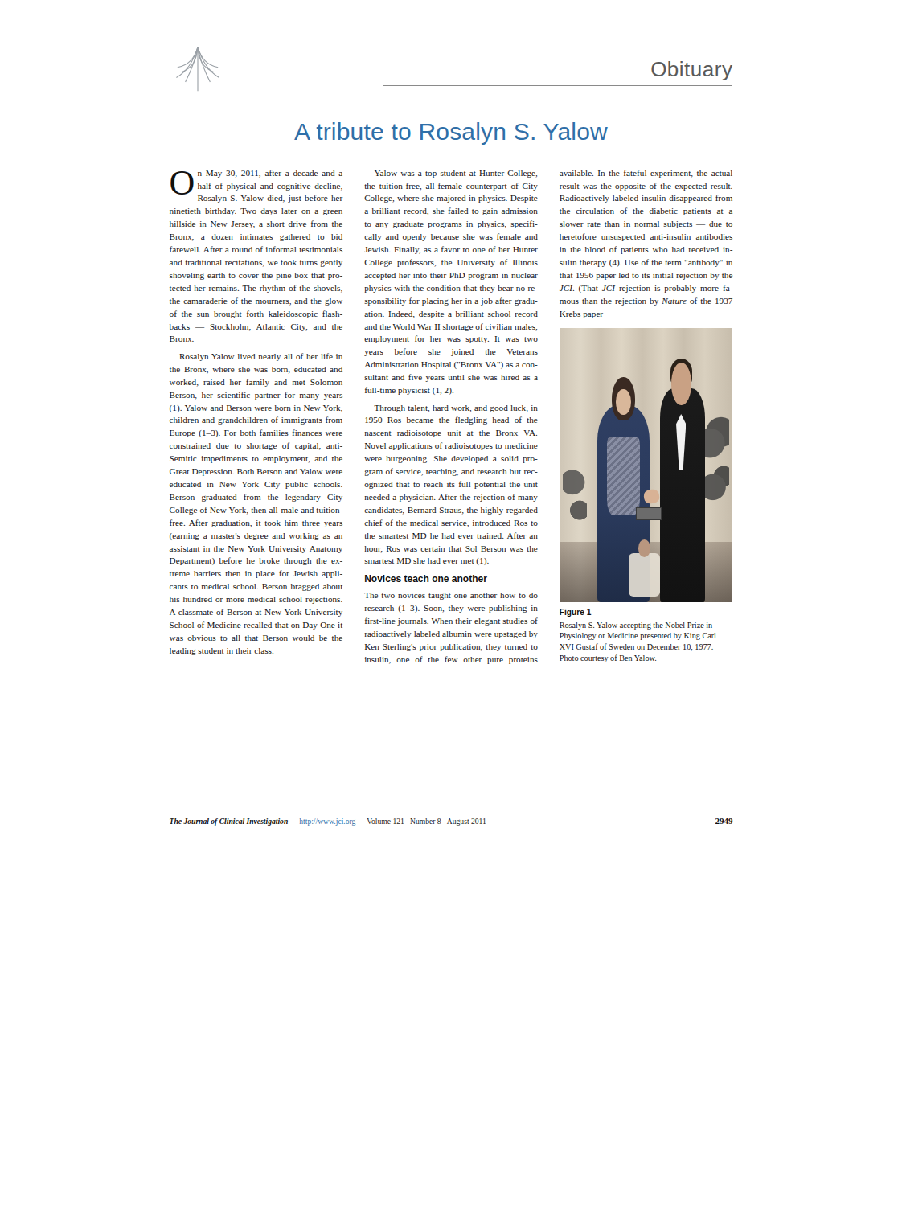Obituary
A tribute to Rosalyn S. Yalow
On May 30, 2011, after a decade and a half of physical and cognitive decline, Rosalyn S. Yalow died, just before her ninetieth birthday. Two days later on a green hillside in New Jersey, a short drive from the Bronx, a dozen intimates gathered to bid farewell. After a round of informal testimonials and traditional recitations, we took turns gently shoveling earth to cover the pine box that protected her remains. The rhythm of the shovels, the camaraderie of the mourners, and the glow of the sun brought forth kaleidoscopic flashbacks — Stockholm, Atlantic City, and the Bronx.
Rosalyn Yalow lived nearly all of her life in the Bronx, where she was born, educated and worked, raised her family and met Solomon Berson, her scientific partner for many years (1). Yalow and Berson were born in New York, children and grandchildren of immigrants from Europe (1–3). For both families finances were constrained due to shortage of capital, anti-Semitic impediments to employment, and the Great Depression. Both Berson and Yalow were educated in New York City public schools. Berson graduated from the legendary City College of New York, then all-male and tuition-free. After graduation, it took him three years (earning a master's degree and working as an assistant in the New York University Anatomy Department) before he broke through the extreme barriers then in place for Jewish applicants to medical school. Berson bragged about his hundred or more medical school rejections. A classmate of Berson at New York University School of Medicine recalled that on Day One it was obvious to all that Berson would be the leading student in their class.
Yalow was a top student at Hunter College, the tuition-free, all-female counterpart of City College, where she majored in physics. Despite a brilliant record, she failed to gain admission to any graduate programs in physics, specifically and openly because she was female and Jewish. Finally, as a favor to one of her Hunter College professors, the University of Illinois accepted her into their PhD program in nuclear physics with the condition that they bear no responsibility for placing her in a job after graduation. Indeed, despite a brilliant school record and the World War II shortage of civilian males, employment for her was spotty. It was two years before she joined the Veterans Administration Hospital ("Bronx VA") as a consultant and five years until she was hired as a full-time physicist (1, 2).
Through talent, hard work, and good luck, in 1950 Ros became the fledgling head of the nascent radioisotope unit at the Bronx VA. Novel applications of radioisotopes to medicine were burgeoning. She developed a solid program of service, teaching, and research but recognized that to reach its full potential the unit needed a physician. After the rejection of many candidates, Bernard Straus, the highly regarded chief of the medical service, introduced Ros to the smartest MD he had ever trained. After an hour, Ros was certain that Sol Berson was the smartest MD she had ever met (1).
Novices teach one another
The two novices taught one another how to do research (1–3). Soon, they were publishing in first-line journals. When their elegant studies of radioactively labeled albumin were upstaged by Ken Sterling's prior publication, they turned to insulin, one of the few other pure proteins available. In the fateful experiment, the actual result was the opposite of the expected result. Radioactively labeled insulin disappeared from the circulation of the diabetic patients at a slower rate than in normal subjects — due to heretofore unsuspected anti-insulin antibodies in the blood of patients who had received insulin therapy (4). Use of the term "antibody" in that 1956 paper led to its initial rejection by the JCI. (That JCI rejection is probably more famous than the rejection by Nature of the 1937 Krebs paper
Figure 1 Rosalyn S. Yalow accepting the Nobel Prize in Physiology or Medicine presented by King Carl XVI Gustaf of Sweden on December 10, 1977. Photo courtesy of Ben Yalow.
The Journal of Clinical Investigation http://www.jci.org Volume 121 Number 8 August 2011 2949